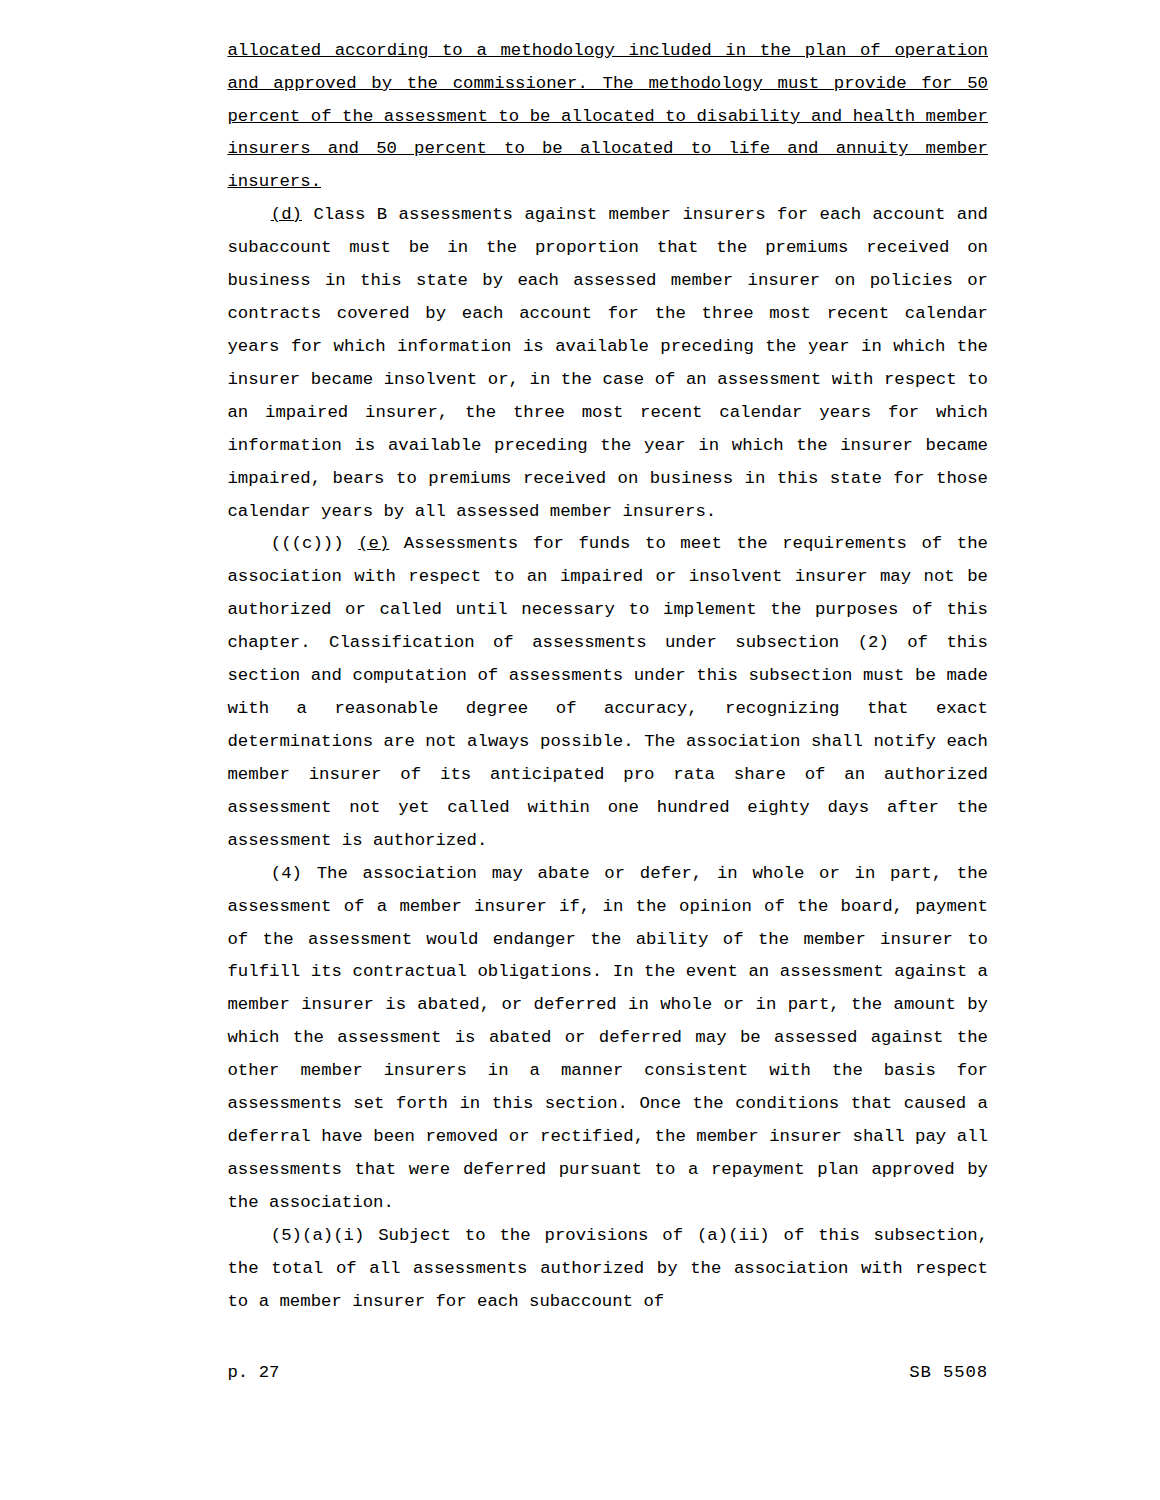allocated according to a methodology included in the plan of operation and approved by the commissioner. The methodology must provide for 50 percent of the assessment to be allocated to disability and health member insurers and 50 percent to be allocated to life and annuity member insurers.
(d) Class B assessments against member insurers for each account and subaccount must be in the proportion that the premiums received on business in this state by each assessed member insurer on policies or contracts covered by each account for the three most recent calendar years for which information is available preceding the year in which the insurer became insolvent or, in the case of an assessment with respect to an impaired insurer, the three most recent calendar years for which information is available preceding the year in which the insurer became impaired, bears to premiums received on business in this state for those calendar years by all assessed member insurers.
(((c))) (e) Assessments for funds to meet the requirements of the association with respect to an impaired or insolvent insurer may not be authorized or called until necessary to implement the purposes of this chapter. Classification of assessments under subsection (2) of this section and computation of assessments under this subsection must be made with a reasonable degree of accuracy, recognizing that exact determinations are not always possible. The association shall notify each member insurer of its anticipated pro rata share of an authorized assessment not yet called within one hundred eighty days after the assessment is authorized.
(4) The association may abate or defer, in whole or in part, the assessment of a member insurer if, in the opinion of the board, payment of the assessment would endanger the ability of the member insurer to fulfill its contractual obligations. In the event an assessment against a member insurer is abated, or deferred in whole or in part, the amount by which the assessment is abated or deferred may be assessed against the other member insurers in a manner consistent with the basis for assessments set forth in this section. Once the conditions that caused a deferral have been removed or rectified, the member insurer shall pay all assessments that were deferred pursuant to a repayment plan approved by the association.
(5)(a)(i) Subject to the provisions of (a)(ii) of this subsection, the total of all assessments authorized by the association with respect to a member insurer for each subaccount of
p. 27 SB 5508